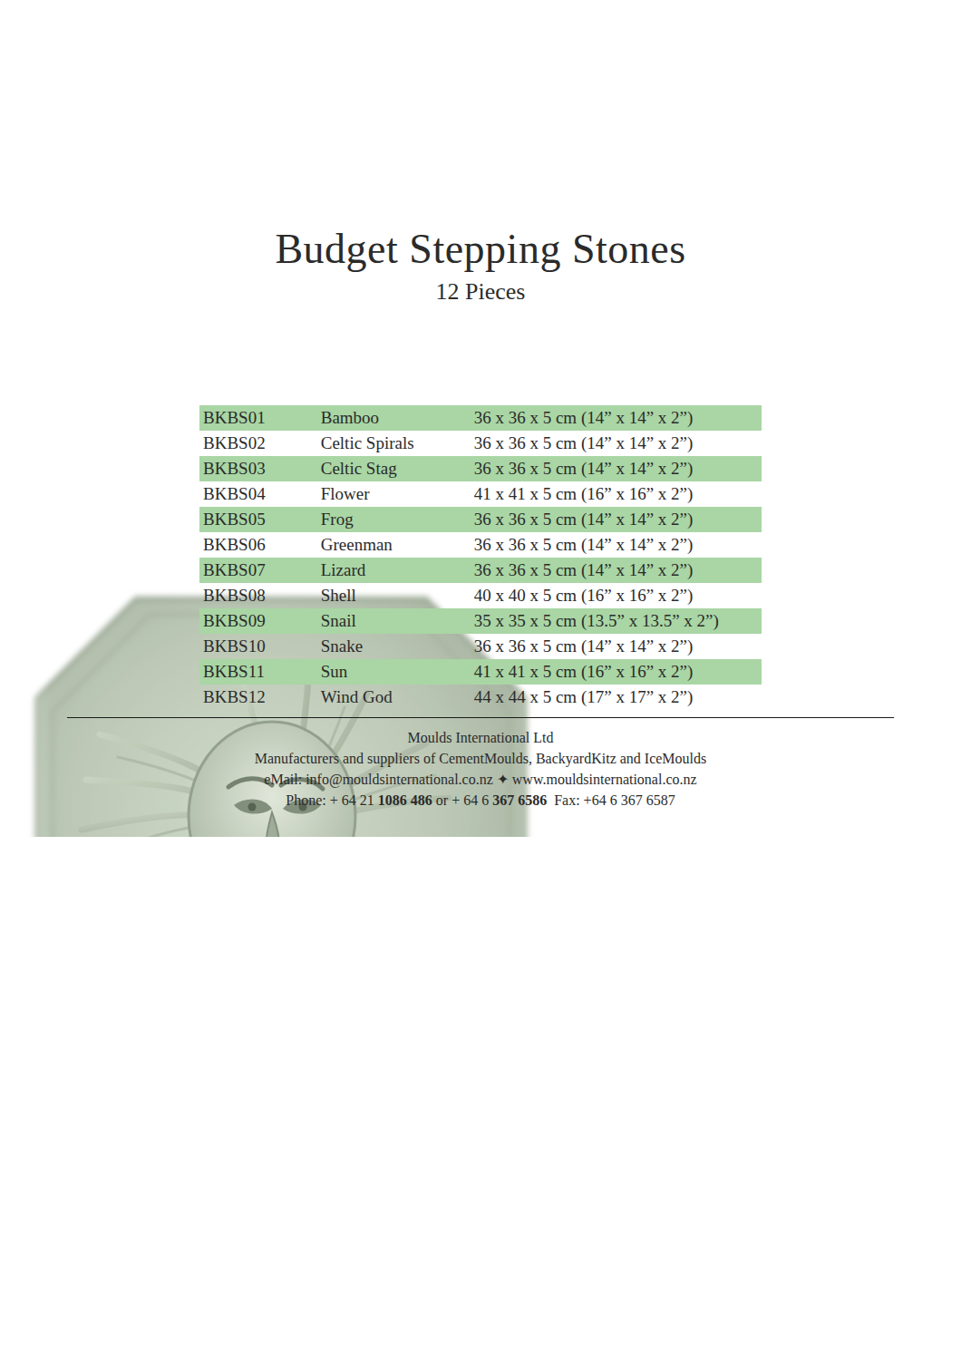Budget Stepping Stones
12 Pieces
| BKBS01 | Bamboo | 36 x 36 x 5 cm (14” x 14” x 2”) |
| BKBS02 | Celtic Spirals | 36 x 36 x 5 cm (14” x 14” x 2”) |
| BKBS03 | Celtic Stag | 36 x 36 x 5 cm (14” x 14” x 2”) |
| BKBS04 | Flower | 41 x 41 x 5 cm (16” x 16” x 2”) |
| BKBS05 | Frog | 36 x 36 x 5 cm (14” x 14” x 2”) |
| BKBS06 | Greenman | 36 x 36 x 5 cm (14” x 14” x 2”) |
| BKBS07 | Lizard | 36 x 36 x 5 cm (14” x 14” x 2”) |
| BKBS08 | Shell | 40 x 40 x 5 cm (16” x 16” x 2”) |
| BKBS09 | Snail | 35 x 35 x 5 cm (13.5” x 13.5” x 2”) |
| BKBS10 | Snake | 36 x 36 x 5 cm (14” x 14” x 2”) |
| BKBS11 | Sun | 41 x 41 x 5 cm (16” x 16” x 2”) |
| BKBS12 | Wind God | 44 x 44 x 5 cm (17” x 17” x 2”) |
Moulds International Ltd
Manufacturers and suppliers of CementMoulds, BackyardKitz and IceMoulds
eMail: info@mouldsinternational.co.nz ✦ www.mouldsinternational.co.nz
Phone: + 64 21 1086 486 or + 64 6 367 6586 Fax: +64 6 367 6587